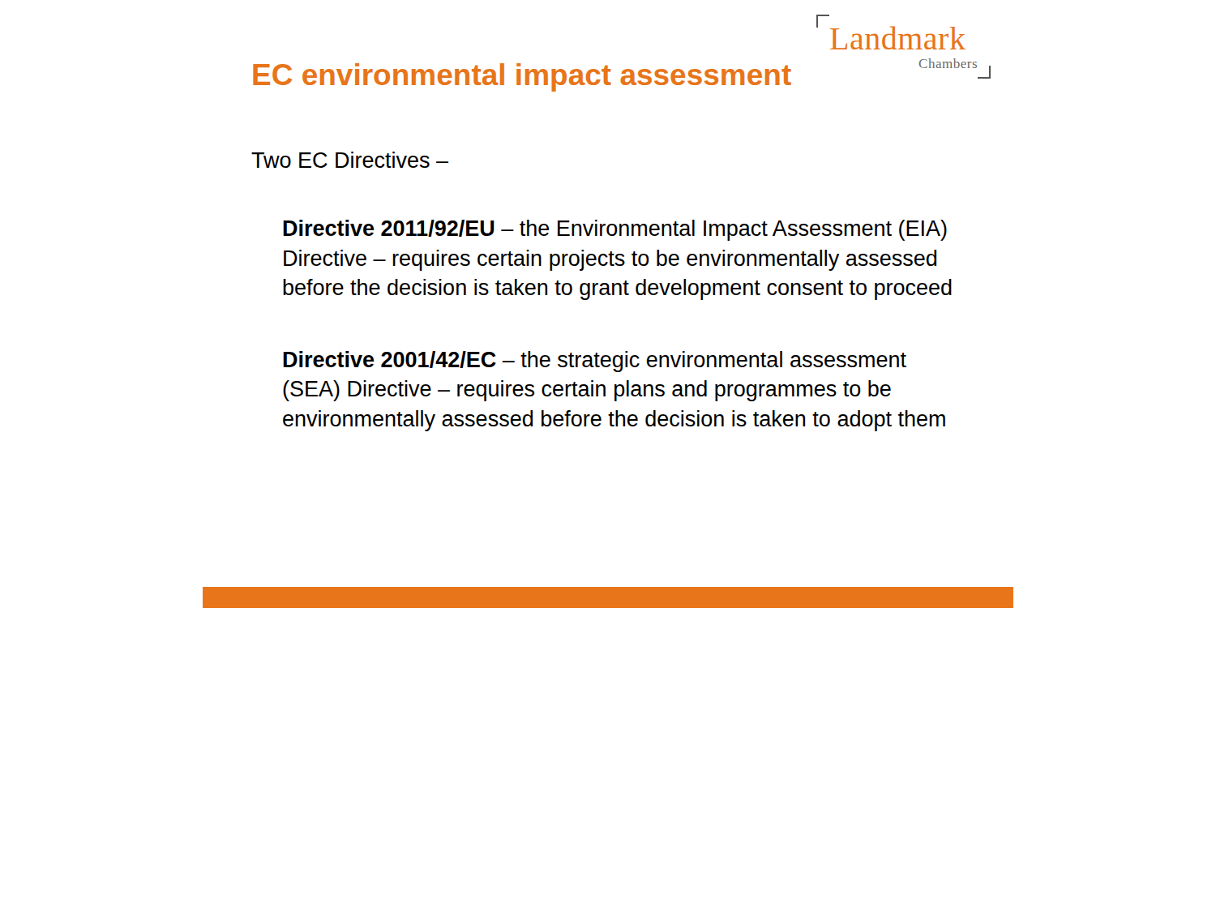Landmark
Chambers
EC environmental impact assessment
Two EC Directives –
Directive 2011/92/EU – the Environmental Impact Assessment (EIA) Directive – requires certain projects to be environmentally assessed before the decision is taken to grant development consent to proceed
Directive 2001/42/EC – the strategic environmental assessment (SEA) Directive – requires certain plans and programmes to be environmentally assessed before the decision is taken to adopt them